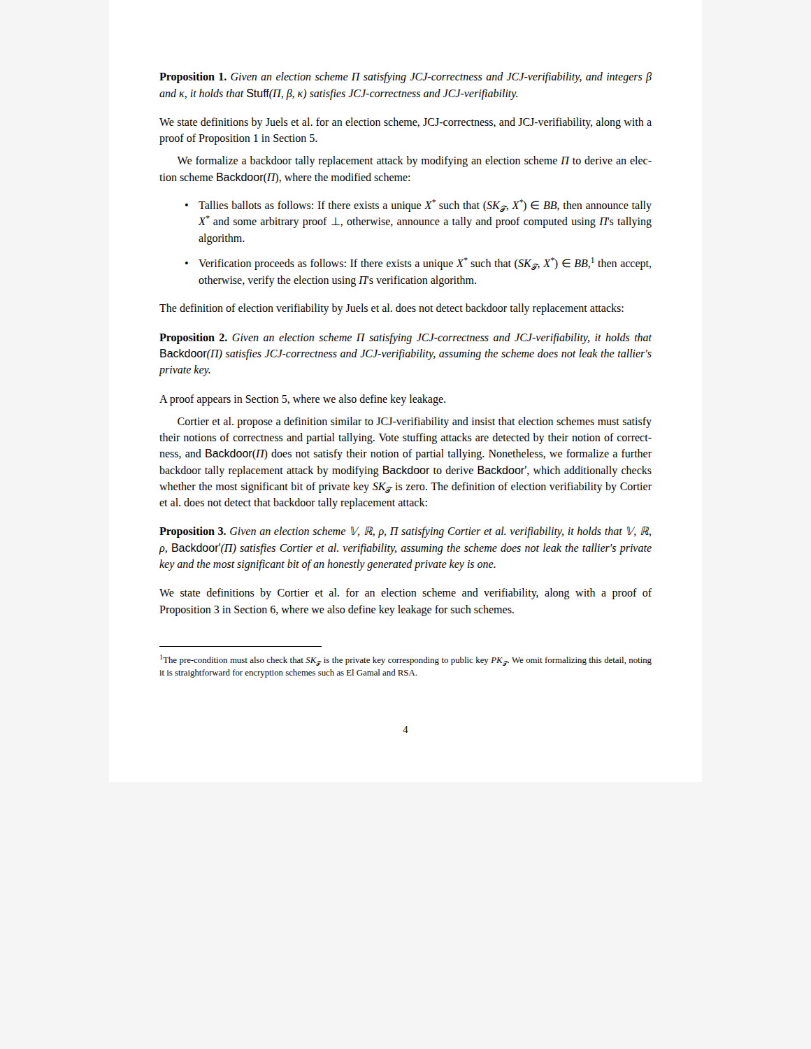Proposition 1. Given an election scheme Π satisfying JCJ-correctness and JCJ-verifiability, and integers β and κ, it holds that Stuff(Π, β, κ) satisfies JCJ-correctness and JCJ-verifiability.
We state definitions by Juels et al. for an election scheme, JCJ-correctness, and JCJ-verifiability, along with a proof of Proposition 1 in Section 5.
We formalize a backdoor tally replacement attack by modifying an election scheme Π to derive an election scheme Backdoor(Π), where the modified scheme:
Tallies ballots as follows: If there exists a unique X* such that (SK 𝒯, X*) ∈ BB, then announce tally X* and some arbitrary proof ⊥, otherwise, announce a tally and proof computed using Π's tallying algorithm.
Verification proceeds as follows: If there exists a unique X* such that (SK 𝒯, X*) ∈ BB,1 then accept, otherwise, verify the election using Π's verification algorithm.
The definition of election verifiability by Juels et al. does not detect backdoor tally replacement attacks:
Proposition 2. Given an election scheme Π satisfying JCJ-correctness and JCJ-verifiability, it holds that Backdoor(Π) satisfies JCJ-correctness and JCJ-verifiability, assuming the scheme does not leak the tallier's private key.
A proof appears in Section 5, where we also define key leakage.
Cortier et al. propose a definition similar to JCJ-verifiability and insist that election schemes must satisfy their notions of correctness and partial tallying. Vote stuffing attacks are detected by their notion of correctness, and Backdoor(Π) does not satisfy their notion of partial tallying. Nonetheless, we formalize a further backdoor tally replacement attack by modifying Backdoor to derive Backdoor′, which additionally checks whether the most significant bit of private key SK 𝒯 is zero. The definition of election verifiability by Cortier et al. does not detect that backdoor tally replacement attack:
Proposition 3. Given an election scheme 𝕍, ℝ, ρ, Π satisfying Cortier et al. verifiability, it holds that 𝕍, ℝ, ρ, Backdoor′(Π) satisfies Cortier et al. verifiability, assuming the scheme does not leak the tallier's private key and the most significant bit of an honestly generated private key is one.
We state definitions by Cortier et al. for an election scheme and verifiability, along with a proof of Proposition 3 in Section 6, where we also define key leakage for such schemes.
1 The pre-condition must also check that SK 𝒯 is the private key corresponding to public key PK 𝒯. We omit formalizing this detail, noting it is straightforward for encryption schemes such as El Gamal and RSA.
4